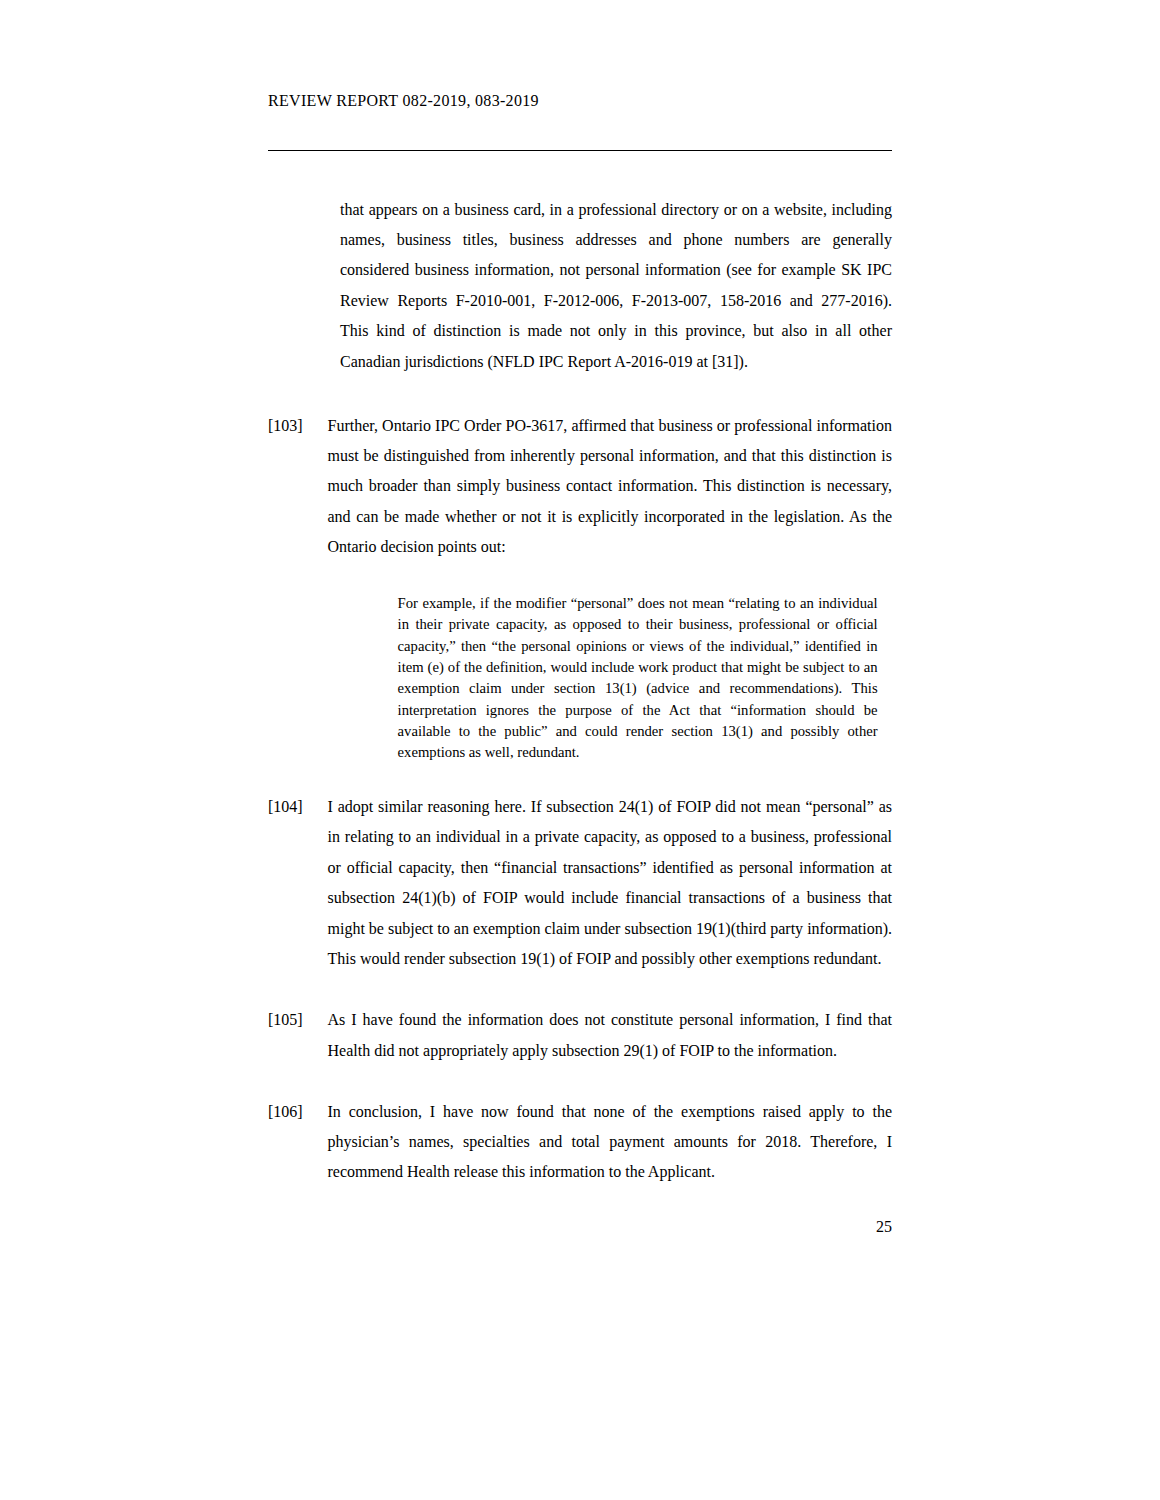REVIEW REPORT 082-2019, 083-2019
that appears on a business card, in a professional directory or on a website, including names, business titles, business addresses and phone numbers are generally considered business information, not personal information (see for example SK IPC Review Reports F-2010-001, F-2012-006, F-2013-007, 158-2016 and 277-2016). This kind of distinction is made not only in this province, but also in all other Canadian jurisdictions (NFLD IPC Report A-2016-019 at [31]).
[103]
Further, Ontario IPC Order PO-3617, affirmed that business or professional information must be distinguished from inherently personal information, and that this distinction is much broader than simply business contact information. This distinction is necessary, and can be made whether or not it is explicitly incorporated in the legislation. As the Ontario decision points out:
For example, if the modifier “personal” does not mean “relating to an individual in their private capacity, as opposed to their business, professional or official capacity,” then “the personal opinions or views of the individual,” identified in item (e) of the definition, would include work product that might be subject to an exemption claim under section 13(1) (advice and recommendations). This interpretation ignores the purpose of the Act that “information should be available to the public” and could render section 13(1) and possibly other exemptions as well, redundant.
[104]
I adopt similar reasoning here. If subsection 24(1) of FOIP did not mean “personal” as in relating to an individual in a private capacity, as opposed to a business, professional or official capacity, then “financial transactions” identified as personal information at subsection 24(1)(b) of FOIP would include financial transactions of a business that might be subject to an exemption claim under subsection 19(1)(third party information). This would render subsection 19(1) of FOIP and possibly other exemptions redundant.
[105]
As I have found the information does not constitute personal information, I find that Health did not appropriately apply subsection 29(1) of FOIP to the information.
[106]
In conclusion, I have now found that none of the exemptions raised apply to the physician’s names, specialties and total payment amounts for 2018. Therefore, I recommend Health release this information to the Applicant.
25